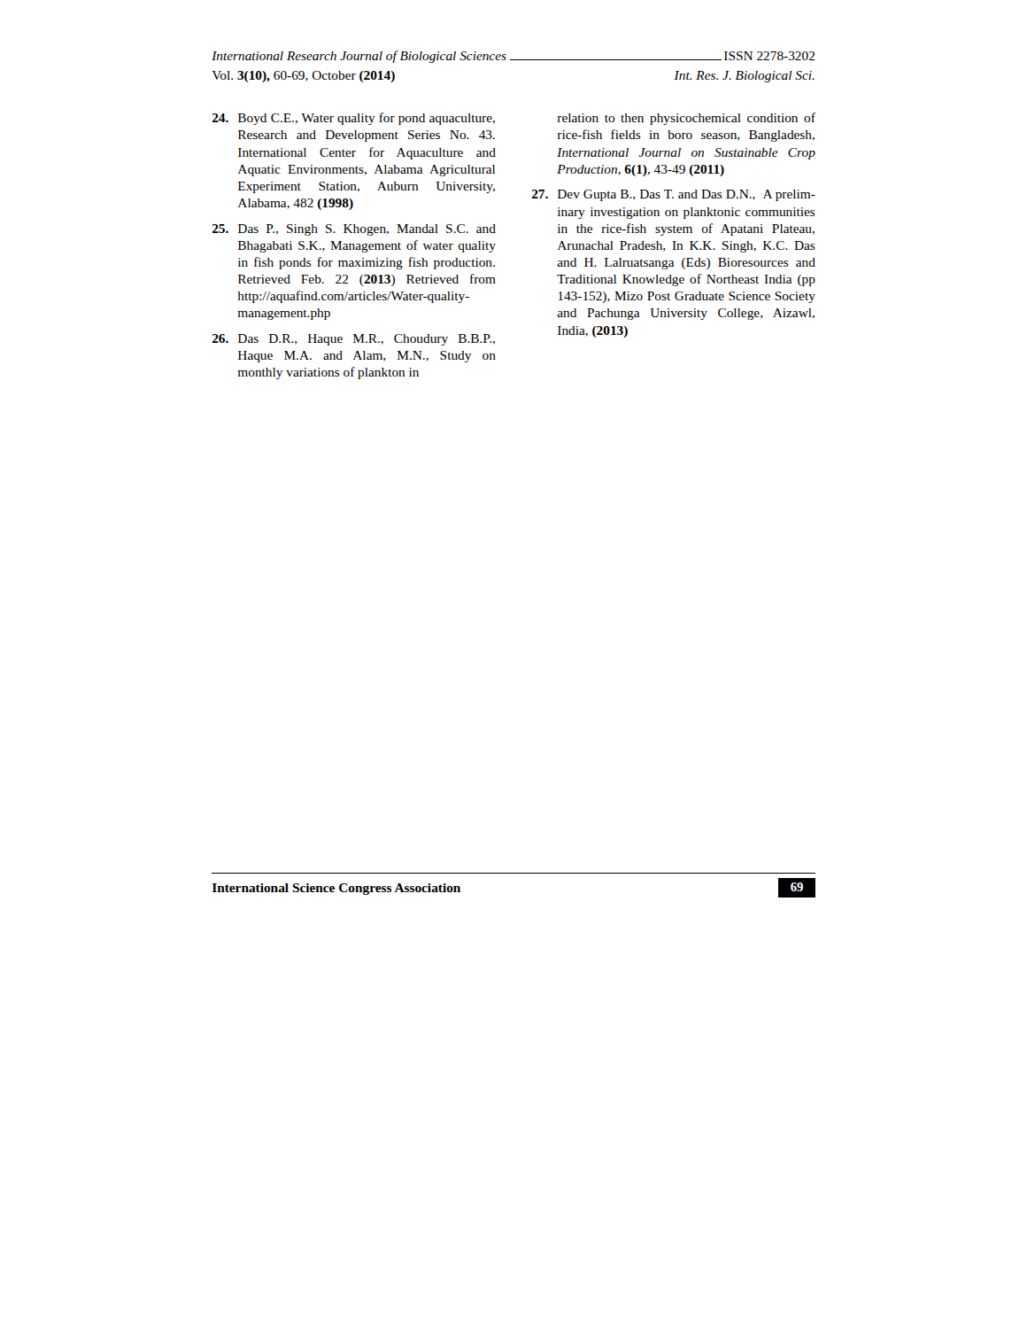International Research Journal of Biological Sciences ISSN 2278-3202
Vol. 3(10), 60-69, October (2014) Int. Res. J. Biological Sci.
24. Boyd C.E., Water quality for pond aquaculture, Research and Development Series No. 43. International Center for Aquaculture and Aquatic Environments, Alabama Agricultural Experiment Station, Auburn University, Alabama, 482 (1998)
25. Das P., Singh S. Khogen, Mandal S.C. and Bhagabati S.K., Management of water quality in fish ponds for maximizing fish production. Retrieved Feb. 22 (2013) Retrieved from http://aquafind.com/articles/Water-quality-management.php
26. Das D.R., Haque M.R., Choudury B.B.P., Haque M.A. and Alam, M.N., Study on monthly variations of plankton in
relation to then physicochemical condition of rice-fish fields in boro season, Bangladesh, International Journal on Sustainable Crop Production, 6(1), 43-49 (2011)
27. Dev Gupta B., Das T. and Das D.N., A preliminary investigation on planktonic communities in the rice-fish system of Apatani Plateau, Arunachal Pradesh, In K.K. Singh, K.C. Das and H. Lalruatsanga (Eds) Bioresources and Traditional Knowledge of Northeast India (pp 143-152), Mizo Post Graduate Science Society and Pachunga University College, Aizawl, India, (2013)
International Science Congress Association
69